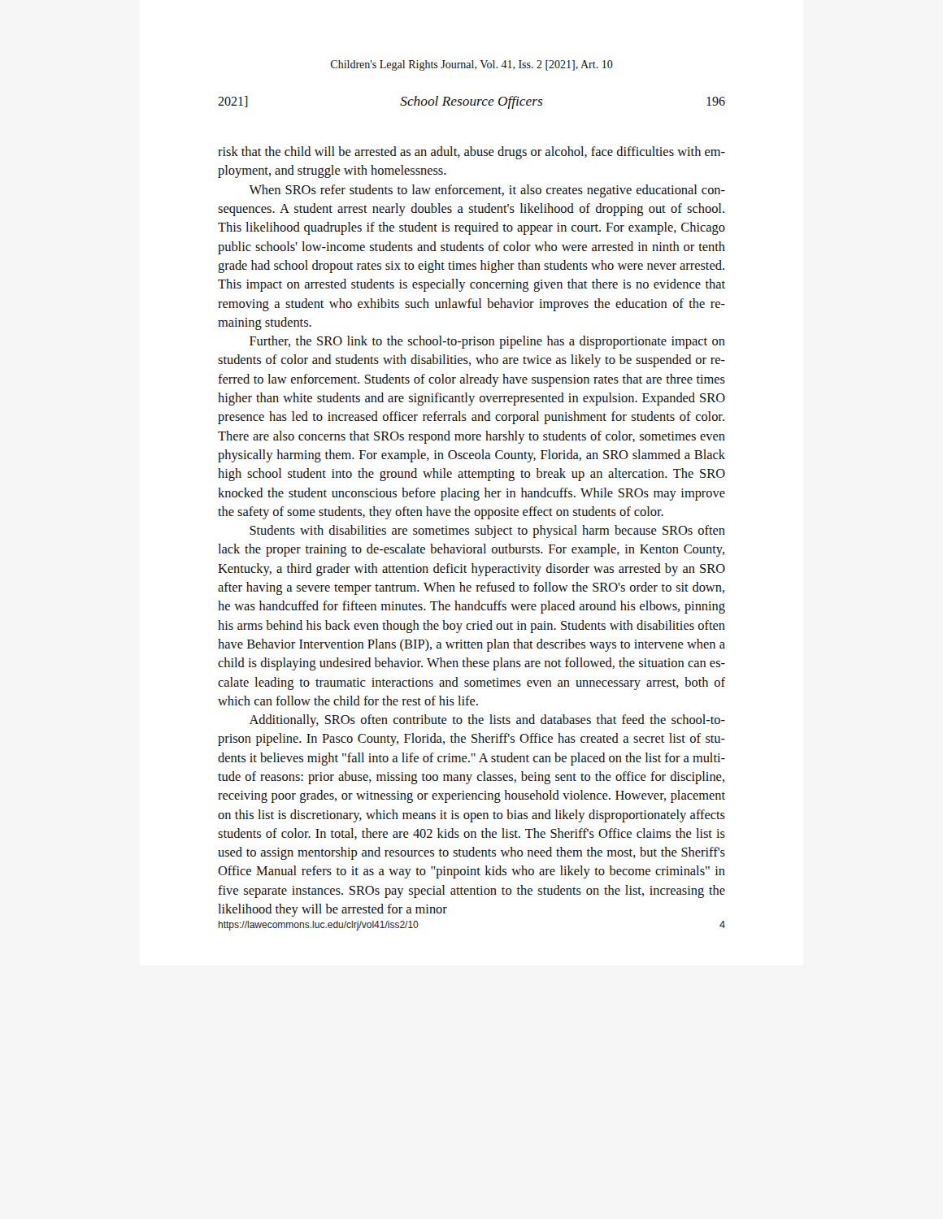Children's Legal Rights Journal, Vol. 41, Iss. 2 [2021], Art. 10
2021]
School Resource Officers
196
risk that the child will be arrested as an adult, abuse drugs or alcohol, face difficulties with employment, and struggle with homelessness.
When SROs refer students to law enforcement, it also creates negative educational consequences. A student arrest nearly doubles a student's likelihood of dropping out of school. This likelihood quadruples if the student is required to appear in court. For example, Chicago public schools' low-income students and students of color who were arrested in ninth or tenth grade had school dropout rates six to eight times higher than students who were never arrested. This impact on arrested students is especially concerning given that there is no evidence that removing a student who exhibits such unlawful behavior improves the education of the remaining students.
Further, the SRO link to the school-to-prison pipeline has a disproportionate impact on students of color and students with disabilities, who are twice as likely to be suspended or referred to law enforcement. Students of color already have suspension rates that are three times higher than white students and are significantly overrepresented in expulsion. Expanded SRO presence has led to increased officer referrals and corporal punishment for students of color. There are also concerns that SROs respond more harshly to students of color, sometimes even physically harming them. For example, in Osceola County, Florida, an SRO slammed a Black high school student into the ground while attempting to break up an altercation. The SRO knocked the student unconscious before placing her in handcuffs. While SROs may improve the safety of some students, they often have the opposite effect on students of color.
Students with disabilities are sometimes subject to physical harm because SROs often lack the proper training to de-escalate behavioral outbursts. For example, in Kenton County, Kentucky, a third grader with attention deficit hyperactivity disorder was arrested by an SRO after having a severe temper tantrum. When he refused to follow the SRO's order to sit down, he was handcuffed for fifteen minutes. The handcuffs were placed around his elbows, pinning his arms behind his back even though the boy cried out in pain. Students with disabilities often have Behavior Intervention Plans (BIP), a written plan that describes ways to intervene when a child is displaying undesired behavior. When these plans are not followed, the situation can escalate leading to traumatic interactions and sometimes even an unnecessary arrest, both of which can follow the child for the rest of his life.
Additionally, SROs often contribute to the lists and databases that feed the school-to-prison pipeline. In Pasco County, Florida, the Sheriff's Office has created a secret list of students it believes might "fall into a life of crime." A student can be placed on the list for a multitude of reasons: prior abuse, missing too many classes, being sent to the office for discipline, receiving poor grades, or witnessing or experiencing household violence. However, placement on this list is discretionary, which means it is open to bias and likely disproportionately affects students of color. In total, there are 402 kids on the list. The Sheriff's Office claims the list is used to assign mentorship and resources to students who need them the most, but the Sheriff's Office Manual refers to it as a way to "pinpoint kids who are likely to become criminals" in five separate instances. SROs pay special attention to the students on the list, increasing the likelihood they will be arrested for a minor
https://lawecommons.luc.edu/clrj/vol41/iss2/10
4